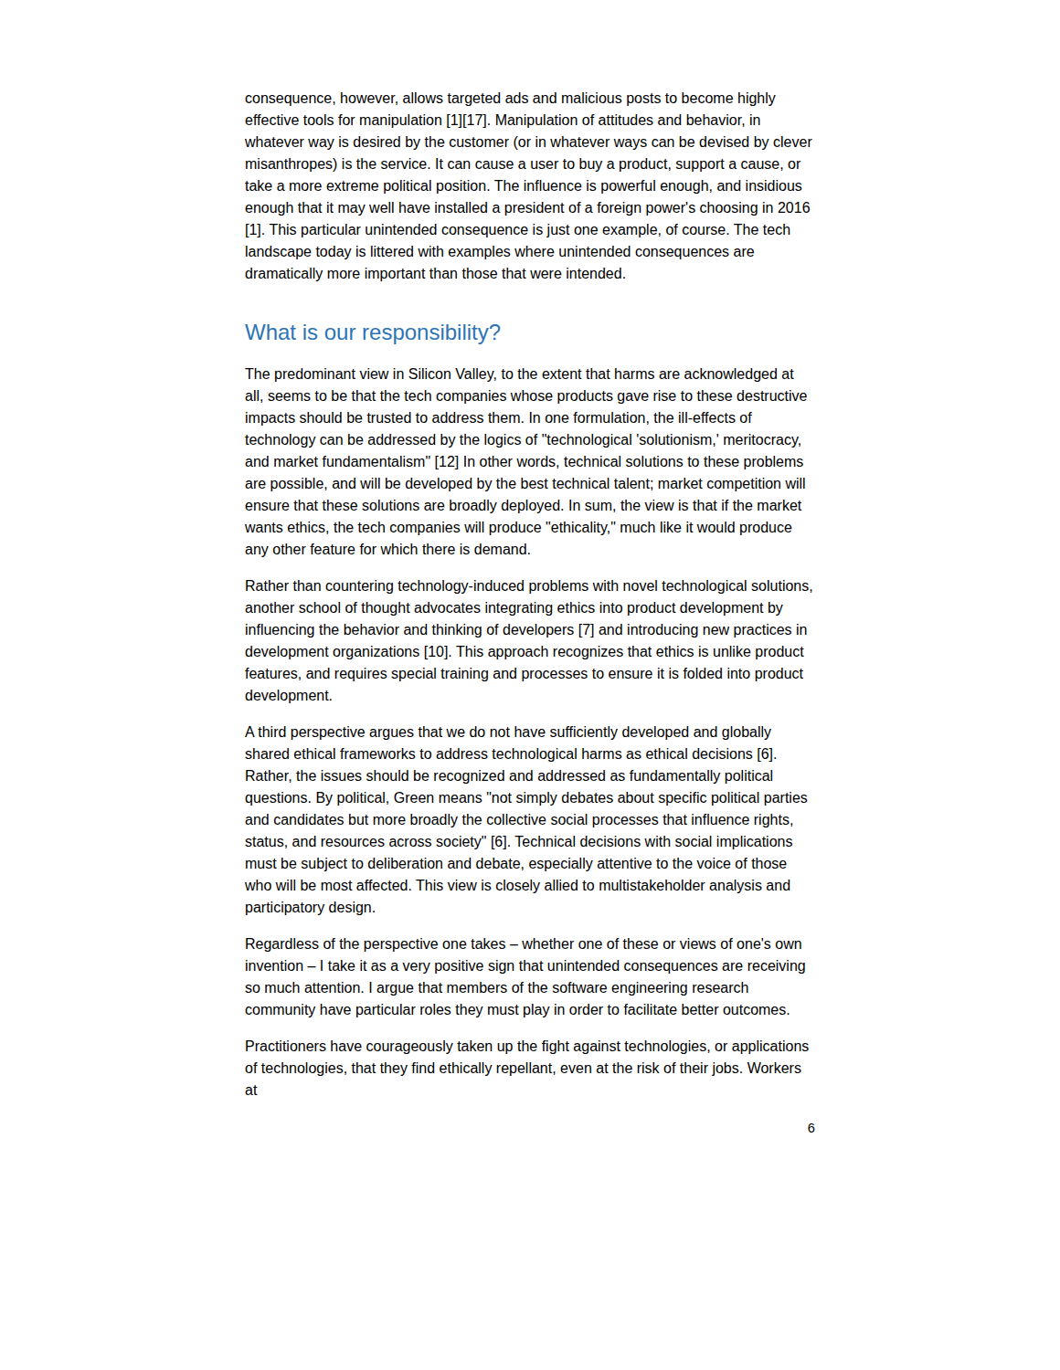consequence, however, allows targeted ads and malicious posts to become highly effective tools for manipulation [1][17]. Manipulation of attitudes and behavior, in whatever way is desired by the customer (or in whatever ways can be devised by clever misanthropes) is the service. It can cause a user to buy a product, support a cause, or take a more extreme political position. The influence is powerful enough, and insidious enough that it may well have installed a president of a foreign power's choosing in 2016 [1]. This particular unintended consequence is just one example, of course. The tech landscape today is littered with examples where unintended consequences are dramatically more important than those that were intended.
What is our responsibility?
The predominant view in Silicon Valley, to the extent that harms are acknowledged at all, seems to be that the tech companies whose products gave rise to these destructive impacts should be trusted to address them. In one formulation, the ill-effects of technology can be addressed by the logics of "technological 'solutionism,' meritocracy, and market fundamentalism" [12] In other words, technical solutions to these problems are possible, and will be developed by the best technical talent; market competition will ensure that these solutions are broadly deployed. In sum, the view is that if the market wants ethics, the tech companies will produce "ethicality," much like it would produce any other feature for which there is demand.
Rather than countering technology-induced problems with novel technological solutions, another school of thought advocates integrating ethics into product development by influencing the behavior and thinking of developers [7] and introducing new practices in development organizations [10]. This approach recognizes that ethics is unlike product features, and requires special training and processes to ensure it is folded into product development.
A third perspective argues that we do not have sufficiently developed and globally shared ethical frameworks to address technological harms as ethical decisions [6]. Rather, the issues should be recognized and addressed as fundamentally political questions. By political, Green means "not simply debates about specific political parties and candidates but more broadly the collective social processes that influence rights, status, and resources across society" [6]. Technical decisions with social implications must be subject to deliberation and debate, especially attentive to the voice of those who will be most affected. This view is closely allied to multistakeholder analysis and participatory design.
Regardless of the perspective one takes – whether one of these or views of one's own invention – I take it as a very positive sign that unintended consequences are receiving so much attention. I argue that members of the software engineering research community have particular roles they must play in order to facilitate better outcomes.
Practitioners have courageously taken up the fight against technologies, or applications of technologies, that they find ethically repellant, even at the risk of their jobs. Workers at
6